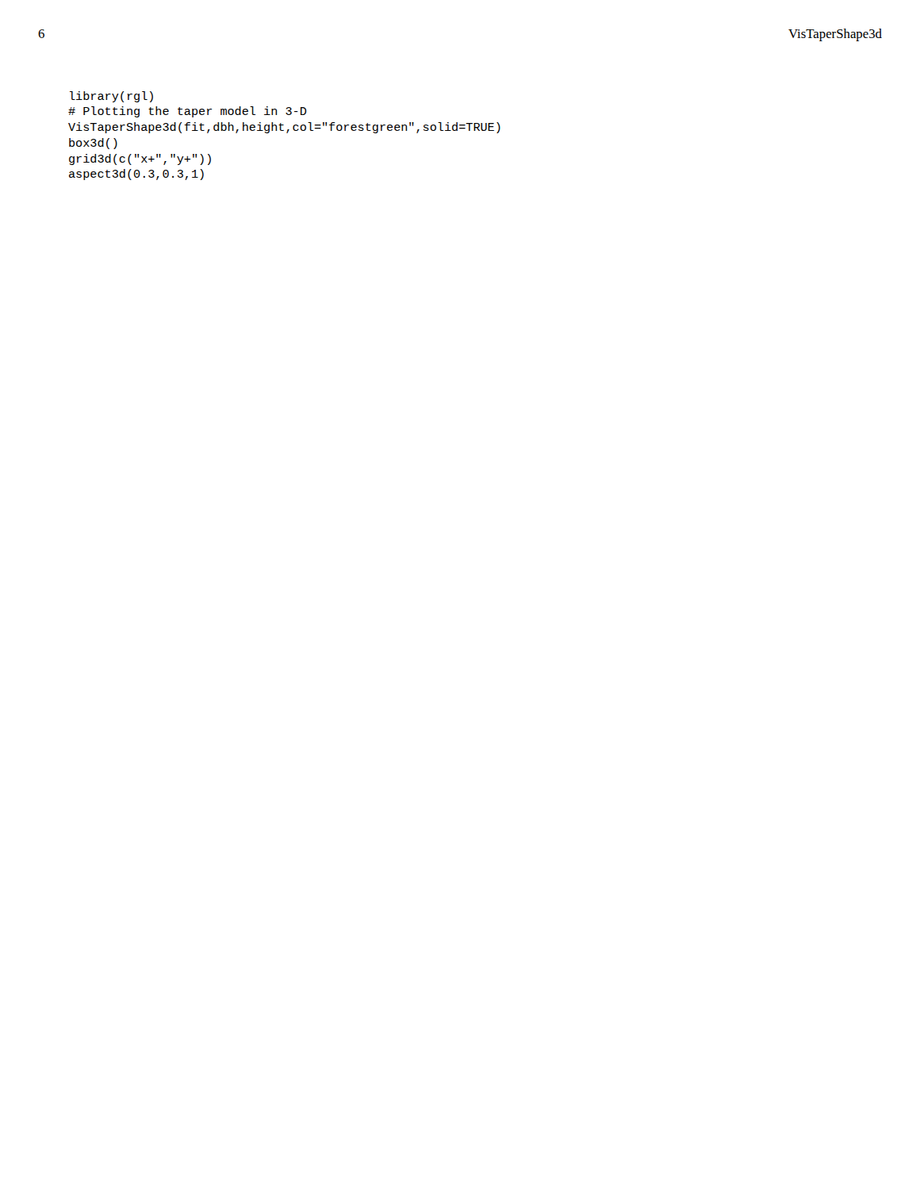6 VisTaperShape3d
library(rgl)
# Plotting the taper model in 3-D
VisTaperShape3d(fit,dbh,height,col="forestgreen",solid=TRUE)
box3d()
grid3d(c("x+","y+"))
aspect3d(0.3,0.3,1)